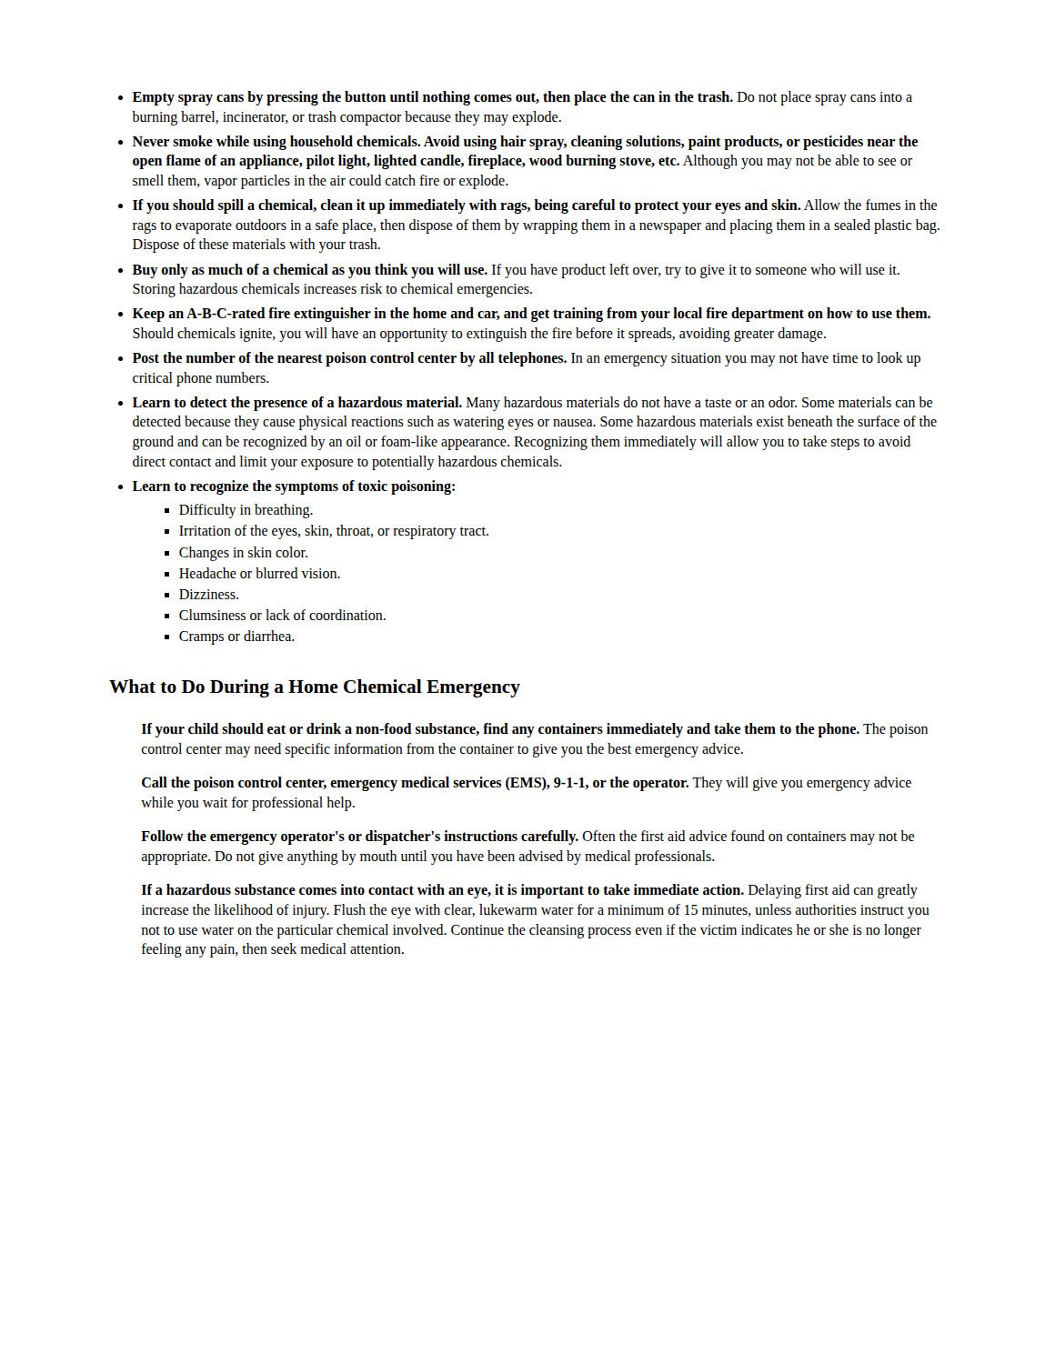Empty spray cans by pressing the button until nothing comes out, then place the can in the trash. Do not place spray cans into a burning barrel, incinerator, or trash compactor because they may explode.
Never smoke while using household chemicals. Avoid using hair spray, cleaning solutions, paint products, or pesticides near the open flame of an appliance, pilot light, lighted candle, fireplace, wood burning stove, etc. Although you may not be able to see or smell them, vapor particles in the air could catch fire or explode.
If you should spill a chemical, clean it up immediately with rags, being careful to protect your eyes and skin. Allow the fumes in the rags to evaporate outdoors in a safe place, then dispose of them by wrapping them in a newspaper and placing them in a sealed plastic bag. Dispose of these materials with your trash.
Buy only as much of a chemical as you think you will use. If you have product left over, try to give it to someone who will use it. Storing hazardous chemicals increases risk to chemical emergencies.
Keep an A-B-C-rated fire extinguisher in the home and car, and get training from your local fire department on how to use them. Should chemicals ignite, you will have an opportunity to extinguish the fire before it spreads, avoiding greater damage.
Post the number of the nearest poison control center by all telephones. In an emergency situation you may not have time to look up critical phone numbers.
Learn to detect the presence of a hazardous material. Many hazardous materials do not have a taste or an odor. Some materials can be detected because they cause physical reactions such as watering eyes or nausea. Some hazardous materials exist beneath the surface of the ground and can be recognized by an oil or foam-like appearance. Recognizing them immediately will allow you to take steps to avoid direct contact and limit your exposure to potentially hazardous chemicals.
Learn to recognize the symptoms of toxic poisoning:
Difficulty in breathing.
Irritation of the eyes, skin, throat, or respiratory tract.
Changes in skin color.
Headache or blurred vision.
Dizziness.
Clumsiness or lack of coordination.
Cramps or diarrhea.
What to Do During a Home Chemical Emergency
If your child should eat or drink a non-food substance, find any containers immediately and take them to the phone. The poison control center may need specific information from the container to give you the best emergency advice.
Call the poison control center, emergency medical services (EMS), 9-1-1, or the operator. They will give you emergency advice while you wait for professional help.
Follow the emergency operator's or dispatcher's instructions carefully. Often the first aid advice found on containers may not be appropriate. Do not give anything by mouth until you have been advised by medical professionals.
If a hazardous substance comes into contact with an eye, it is important to take immediate action. Delaying first aid can greatly increase the likelihood of injury. Flush the eye with clear, lukewarm water for a minimum of 15 minutes, unless authorities instruct you not to use water on the particular chemical involved. Continue the cleansing process even if the victim indicates he or she is no longer feeling any pain, then seek medical attention.